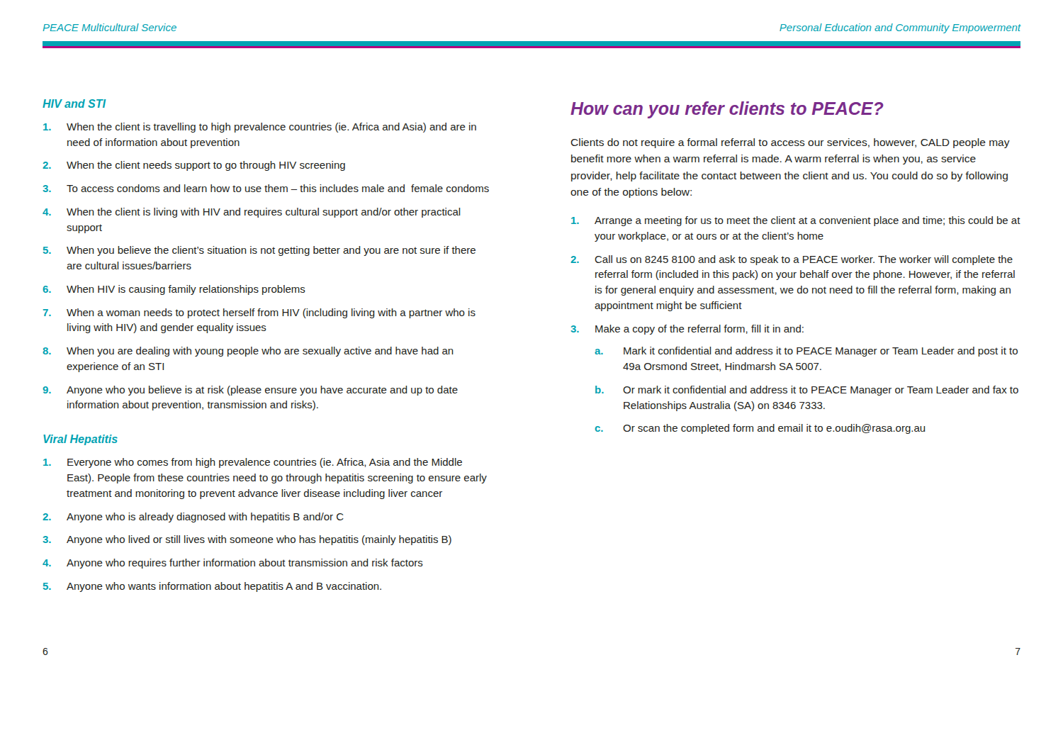PEACE Multicultural Service
Personal Education and Community Empowerment
HIV and STI
When the client is travelling to high prevalence countries (ie. Africa and Asia) and are in need of information about prevention
When the client needs support to go through HIV screening
To access condoms and learn how to use them – this includes male and female condoms
When the client is living with HIV and requires cultural support and/or other practical support
When you believe the client’s situation is not getting better and you are not sure if there are cultural issues/barriers
When HIV is causing family relationships problems
When a woman needs to protect herself from HIV (including living with a partner who is living with HIV) and gender equality issues
When you are dealing with young people who are sexually active and have had an experience of an STI
Anyone who you believe is at risk (please ensure you have accurate and up to date information about prevention, transmission and risks).
Viral Hepatitis
Everyone who comes from high prevalence countries (ie. Africa, Asia and the Middle East). People from these countries need to go through hepatitis screening to ensure early treatment and monitoring to prevent advance liver disease including liver cancer
Anyone who is already diagnosed with hepatitis B and/or C
Anyone who lived or still lives with someone who has hepatitis (mainly hepatitis B)
Anyone who requires further information about transmission and risk factors
Anyone who wants information about hepatitis A and B vaccination.
How can you refer clients to PEACE?
Clients do not require a formal referral to access our services, however, CALD people may benefit more when a warm referral is made. A warm referral is when you, as service provider, help facilitate the contact between the client and us. You could do so by following one of the options below:
Arrange a meeting for us to meet the client at a convenient place and time; this could be at your workplace, or at ours or at the client’s home
Call us on 8245 8100 and ask to speak to a PEACE worker. The worker will complete the referral form (included in this pack) on your behalf over the phone. However, if the referral is for general enquiry and assessment, we do not need to fill the referral form, making an appointment might be sufficient
Make a copy of the referral form, fill it in and:
Mark it confidential and address it to PEACE Manager or Team Leader and post it to 49a Orsmond Street, Hindmarsh SA 5007.
Or mark it confidential and address it to PEACE Manager or Team Leader and fax to Relationships Australia (SA) on 8346 7333.
Or scan the completed form and email it to e.oudih@rasa.org.au
6
7